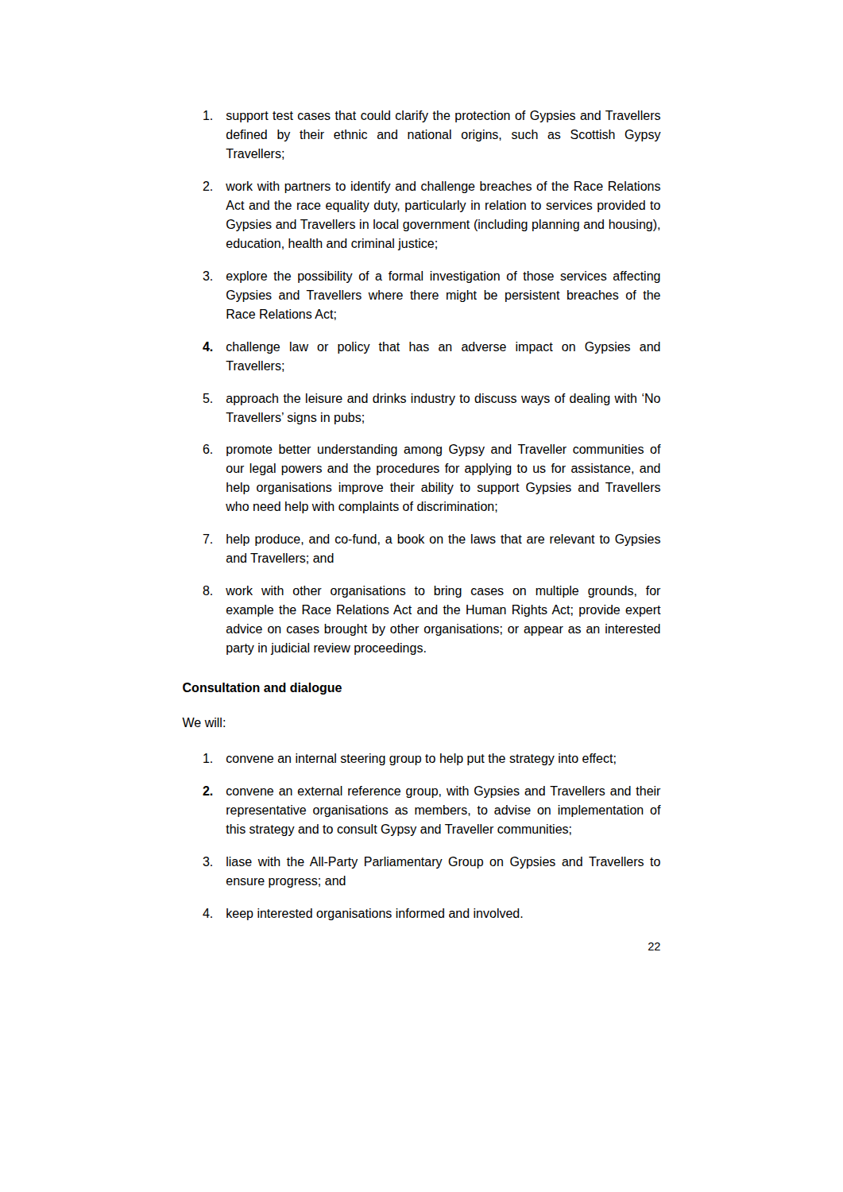support test cases that could clarify the protection of Gypsies and Travellers defined by their ethnic and national origins, such as Scottish Gypsy Travellers;
work with partners to identify and challenge breaches of the Race Relations Act and the race equality duty, particularly in relation to services provided to Gypsies and Travellers in local government (including planning and housing), education, health and criminal justice;
explore the possibility of a formal investigation of those services affecting Gypsies and Travellers where there might be persistent breaches of the Race Relations Act;
challenge law or policy that has an adverse impact on Gypsies and Travellers;
approach the leisure and drinks industry to discuss ways of dealing with ‘No Travellers’ signs in pubs;
promote better understanding among Gypsy and Traveller communities of our legal powers and the procedures for applying to us for assistance, and help organisations improve their ability to support Gypsies and Travellers who need help with complaints of discrimination;
help produce, and co-fund, a book on the laws that are relevant to Gypsies and Travellers; and
work with other organisations to bring cases on multiple grounds, for example the Race Relations Act and the Human Rights Act; provide expert advice on cases brought by other organisations; or appear as an interested party in judicial review proceedings.
Consultation and dialogue
We will:
convene an internal steering group to help put the strategy into effect;
convene an external reference group, with Gypsies and Travellers and their representative organisations as members, to advise on implementation of this strategy and to consult Gypsy and Traveller communities;
liase with the All-Party Parliamentary Group on Gypsies and Travellers to ensure progress; and
keep interested organisations informed and involved.
22